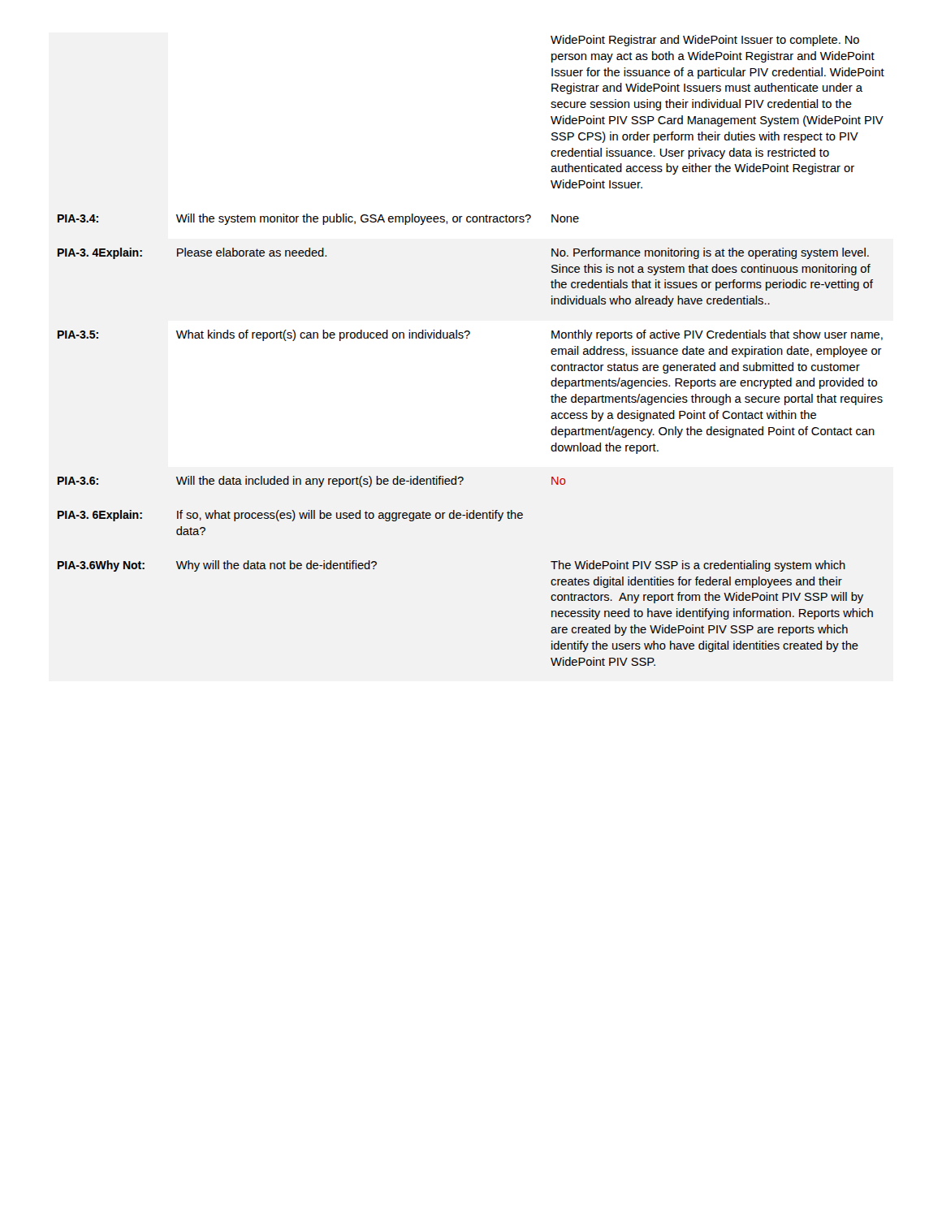| | | WidePoint Registrar and WidePoint Issuer to complete. No person may act as both a WidePoint Registrar and WidePoint Issuer for the issuance of a particular PIV credential. WidePoint Registrar and WidePoint Issuers must authenticate under a secure session using their individual PIV credential to the WidePoint PIV SSP Card Management System (WidePoint PIV SSP CPS) in order perform their duties with respect to PIV credential issuance. User privacy data is restricted to authenticated access by either the WidePoint Registrar or WidePoint Issuer. |
| PIA-3.4: | Will the system monitor the public, GSA employees, or contractors? | None |
| PIA-3. 4Explain: | Please elaborate as needed. | No. Performance monitoring is at the operating system level. Since this is not a system that does continuous monitoring of the credentials that it issues or performs periodic re-vetting of individuals who already have credentials.. |
| PIA-3.5: | What kinds of report(s) can be produced on individuals? | Monthly reports of active PIV Credentials that show user name, email address, issuance date and expiration date, employee or contractor status are generated and submitted to customer departments/agencies. Reports are encrypted and provided to the departments/agencies through a secure portal that requires access by a designated Point of Contact within the department/agency. Only the designated Point of Contact can download the report. |
| PIA-3.6: | Will the data included in any report(s) be de-identified? | No |
| PIA-3. 6Explain: | If so, what process(es) will be used to aggregate or de-identify the data? | |
| PIA-3.6Why Not: | Why will the data not be de-identified? | The WidePoint PIV SSP is a credentialing system which creates digital identities for federal employees and their contractors. Any report from the WidePoint PIV SSP will by necessity need to have identifying information. Reports which are created by the WidePoint PIV SSP are reports which identify the users who have digital identities created by the WidePoint PIV SSP. |